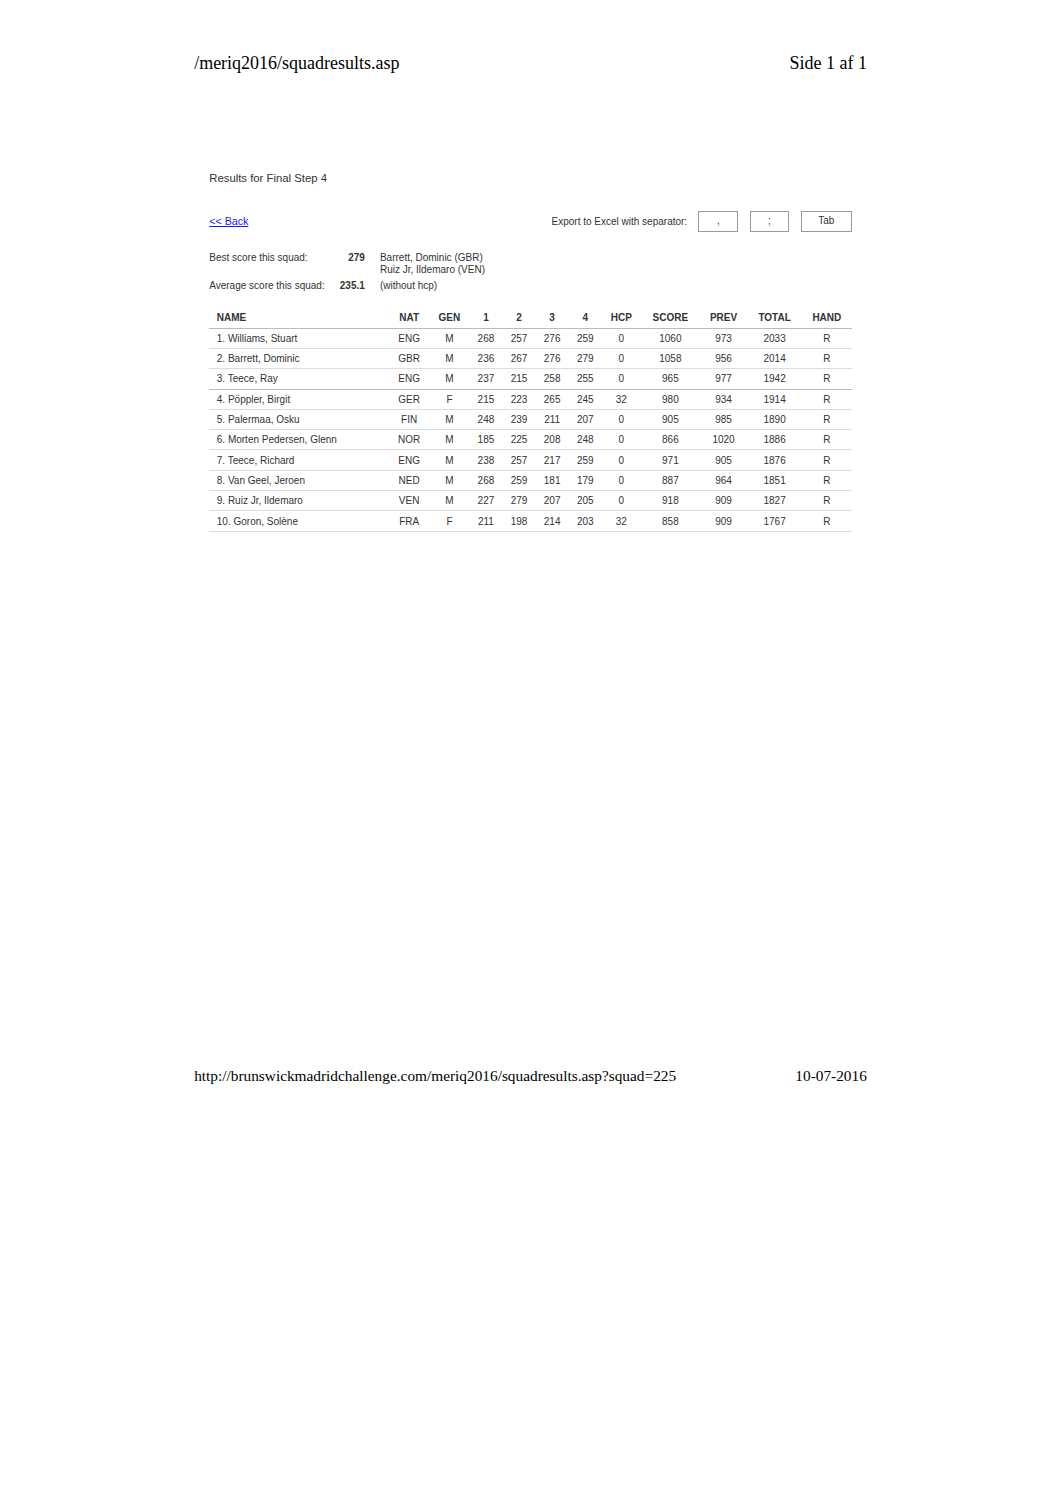/meriq2016/squadresults.asp
Side 1 af 1
Results for Final Step 4
<< Back
Export to Excel with separator: , ; Tab
| Best score this squad: | 279 | Barrett, Dominic (GBR) Ruiz Jr, Ildemaro (VEN) |
| Average score this squad: | 235.1 | (without hcp) |
| NAME | NAT | GEN | 1 | 2 | 3 | 4 | HCP | SCORE | PREV | TOTAL | HAND |
| --- | --- | --- | --- | --- | --- | --- | --- | --- | --- | --- | --- |
| 1. Williams, Stuart | ENG | M | 268 | 257 | 276 | 259 | 0 | 1060 | 973 | 2033 | R |
| 2. Barrett, Dominic | GBR | M | 236 | 267 | 276 | 279 | 0 | 1058 | 956 | 2014 | R |
| 3. Teece, Ray | ENG | M | 237 | 215 | 258 | 255 | 0 | 965 | 977 | 1942 | R |
| 4. Pöppler, Birgit | GER | F | 215 | 223 | 265 | 245 | 32 | 980 | 934 | 1914 | R |
| 5. Palermaa, Osku | FIN | M | 248 | 239 | 211 | 207 | 0 | 905 | 985 | 1890 | R |
| 6. Morten Pedersen, Glenn | NOR | M | 185 | 225 | 208 | 248 | 0 | 866 | 1020 | 1886 | R |
| 7. Teece, Richard | ENG | M | 238 | 257 | 217 | 259 | 0 | 971 | 905 | 1876 | R |
| 8. Van Geel, Jeroen | NED | M | 268 | 259 | 181 | 179 | 0 | 887 | 964 | 1851 | R |
| 9. Ruiz Jr, Ildemaro | VEN | M | 227 | 279 | 207 | 205 | 0 | 918 | 909 | 1827 | R |
| 10. Goron, Solène | FRA | F | 211 | 198 | 214 | 203 | 32 | 858 | 909 | 1767 | R |
http://brunswickmadridchallenge.com/meriq2016/squadresults.asp?squad=225
10-07-2016